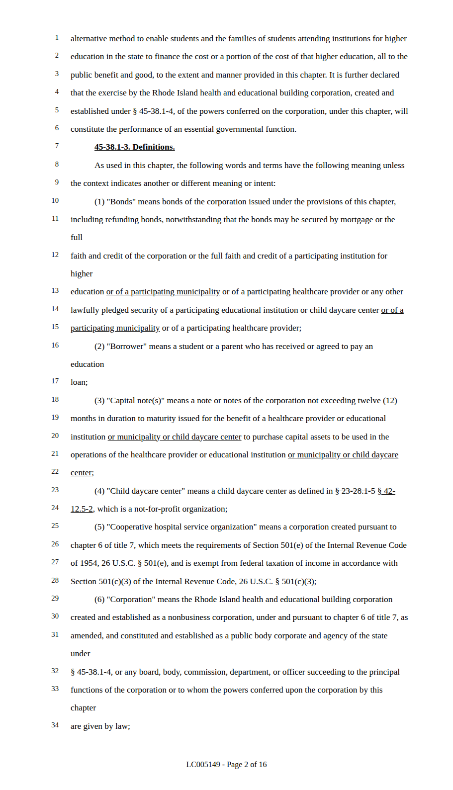alternative method to enable students and the families of students attending institutions for higher
education in the state to finance the cost or a portion of the cost of that higher education, all to the
public benefit and good, to the extent and manner provided in this chapter. It is further declared
that the exercise by the Rhode Island health and educational building corporation, created and
established under § 45-38.1-4, of the powers conferred on the corporation, under this chapter, will
constitute the performance of an essential governmental function.
45-38.1-3. Definitions.
As used in this chapter, the following words and terms have the following meaning unless
the context indicates another or different meaning or intent:
(1) "Bonds" means bonds of the corporation issued under the provisions of this chapter,
including refunding bonds, notwithstanding that the bonds may be secured by mortgage or the full
faith and credit of the corporation or the full faith and credit of a participating institution for higher
education or of a participating municipality or of a participating healthcare provider or any other
lawfully pledged security of a participating educational institution or child daycare center or of a
participating municipality or of a participating healthcare provider;
(2) "Borrower" means a student or a parent who has received or agreed to pay an education
loan;
(3) "Capital note(s)" means a note or notes of the corporation not exceeding twelve (12)
months in duration to maturity issued for the benefit of a healthcare provider or educational
institution or municipality or child daycare center to purchase capital assets to be used in the
operations of the healthcare provider or educational institution or municipality or child daycare
center;
(4) "Child daycare center" means a child daycare center as defined in § 23-28.1-5 § 42-
12.5-2, which is a not-for-profit organization;
(5) "Cooperative hospital service organization" means a corporation created pursuant to
chapter 6 of title 7, which meets the requirements of Section 501(e) of the Internal Revenue Code
of 1954, 26 U.S.C. § 501(e), and is exempt from federal taxation of income in accordance with
Section 501(c)(3) of the Internal Revenue Code, 26 U.S.C. § 501(c)(3);
(6) "Corporation" means the Rhode Island health and educational building corporation
created and established as a nonbusiness corporation, under and pursuant to chapter 6 of title 7, as
amended, and constituted and established as a public body corporate and agency of the state under
§ 45-38.1-4, or any board, body, commission, department, or officer succeeding to the principal
functions of the corporation or to whom the powers conferred upon the corporation by this chapter
are given by law;
LC005149 - Page 2 of 16